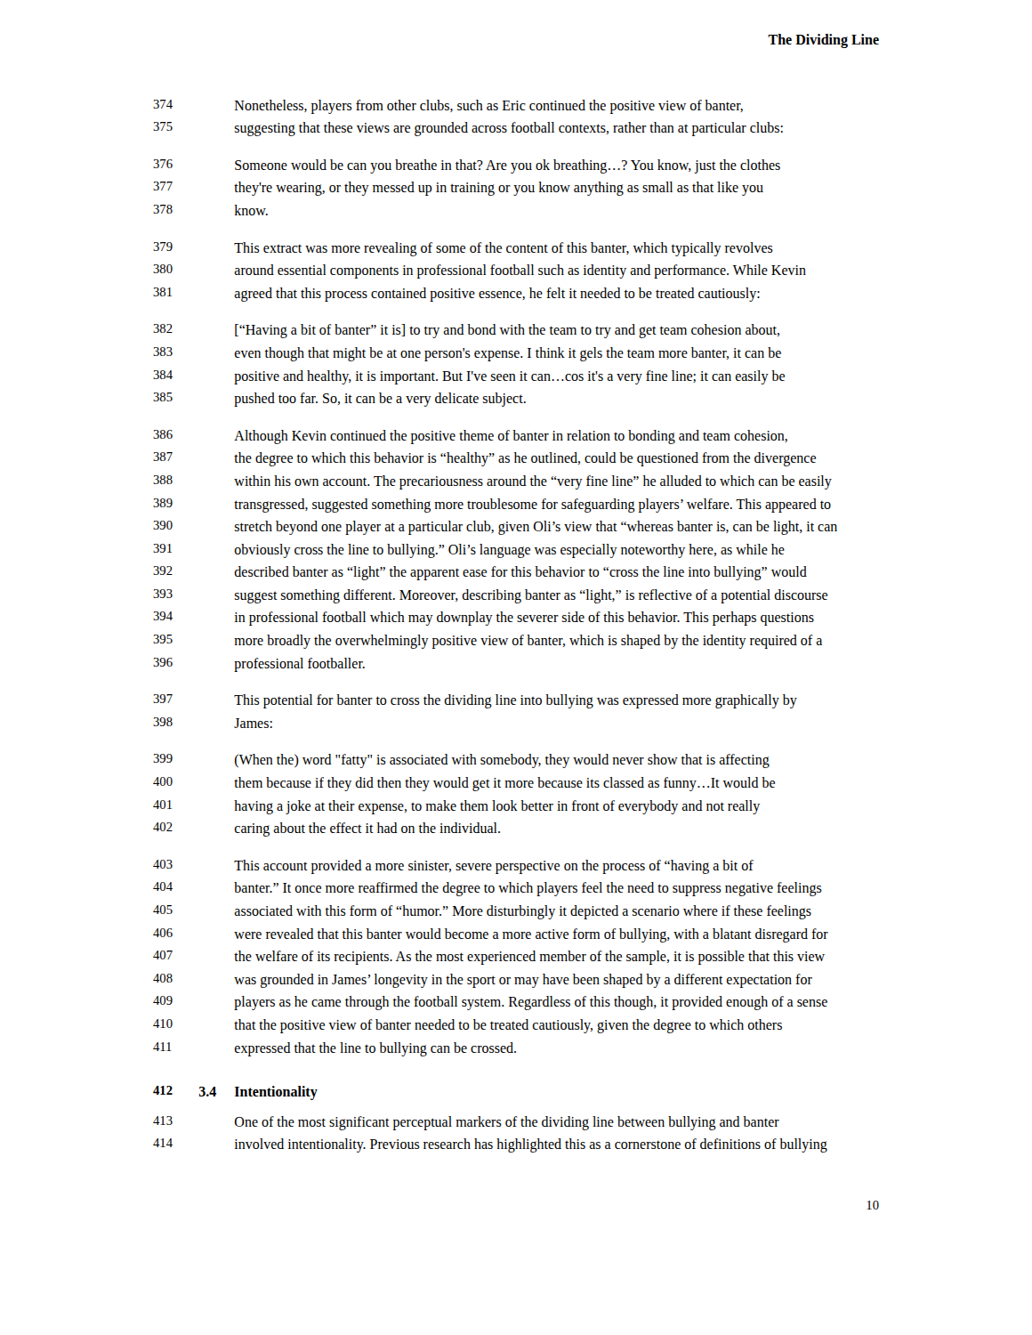The Dividing Line
374 Nonetheless, players from other clubs, such as Eric continued the positive view of banter, 375 suggesting that these views are grounded across football contexts, rather than at particular clubs:
376 Someone would be can you breathe in that? Are you ok breathing…? You know, just the clothes 377 they're wearing, or they messed up in training or you know anything as small as that like you 378 know.
379 This extract was more revealing of some of the content of this banter, which typically revolves 380 around essential components in professional football such as identity and performance. While Kevin 381 agreed that this process contained positive essence, he felt it needed to be treated cautiously:
382[“Having a bit of banter” it is] to try and bond with the team to try and get team cohesion about, 383 even though that might be at one person's expense. I think it gels the team more banter, it can be 384 positive and healthy, it is important. But I've seen it can…cos it's a very fine line; it can easily be 385 pushed too far. So, it can be a very delicate subject.
386 Although Kevin continued the positive theme of banter in relation to bonding and team cohesion, 387 the degree to which this behavior is “healthy” as he outlined, could be questioned from the divergence 388 within his own account. The precariousness around the “very fine line” he alluded to which can be easily 389 transgressed, suggested something more troublesome for safeguarding players’ welfare. This appeared to 390 stretch beyond one player at a particular club, given Oli’s view that “whereas banter is, can be light, it can 391 obviously cross the line to bullying.” Oli’s language was especially noteworthy here, as while he 392 described banter as “light” the apparent ease for this behavior to “cross the line into bullying” would 393 suggest something different. Moreover, describing banter as “light,” is reflective of a potential discourse 394 in professional football which may downplay the severer side of this behavior. This perhaps questions 395 more broadly the overwhelmingly positive view of banter, which is shaped by the identity required of a 396 professional footballer.
397 This potential for banter to cross the dividing line into bullying was expressed more graphically by 398 James:
399(When the) word "fatty" is associated with somebody, they would never show that is affecting 400 them because if they did then they would get it more because its classed as funny…It would be 401 having a joke at their expense, to make them look better in front of everybody and not really 402 caring about the effect it had on the individual.
403 This account provided a more sinister, severe perspective on the process of “having a bit of 404 banter.” It once more reaffirmed the degree to which players feel the need to suppress negative feelings 405 associated with this form of “humor.” More disturbingly it depicted a scenario where if these feelings 406 were revealed that this banter would become a more active form of bullying, with a blatant disregard for 407 the welfare of its recipients. As the most experienced member of the sample, it is possible that this view 408 was grounded in James’ longevity in the sport or may have been shaped by a different expectation for 409 players as he came through the football system. Regardless of this though, it provided enough of a sense 410 that the positive view of banter needed to be treated cautiously, given the degree to which others 411 expressed that the line to bullying can be crossed.
4123.4 Intentionality
413 One of the most significant perceptual markers of the dividing line between bullying and banter 414 involved intentionality. Previous research has highlighted this as a cornerstone of definitions of bullying
10